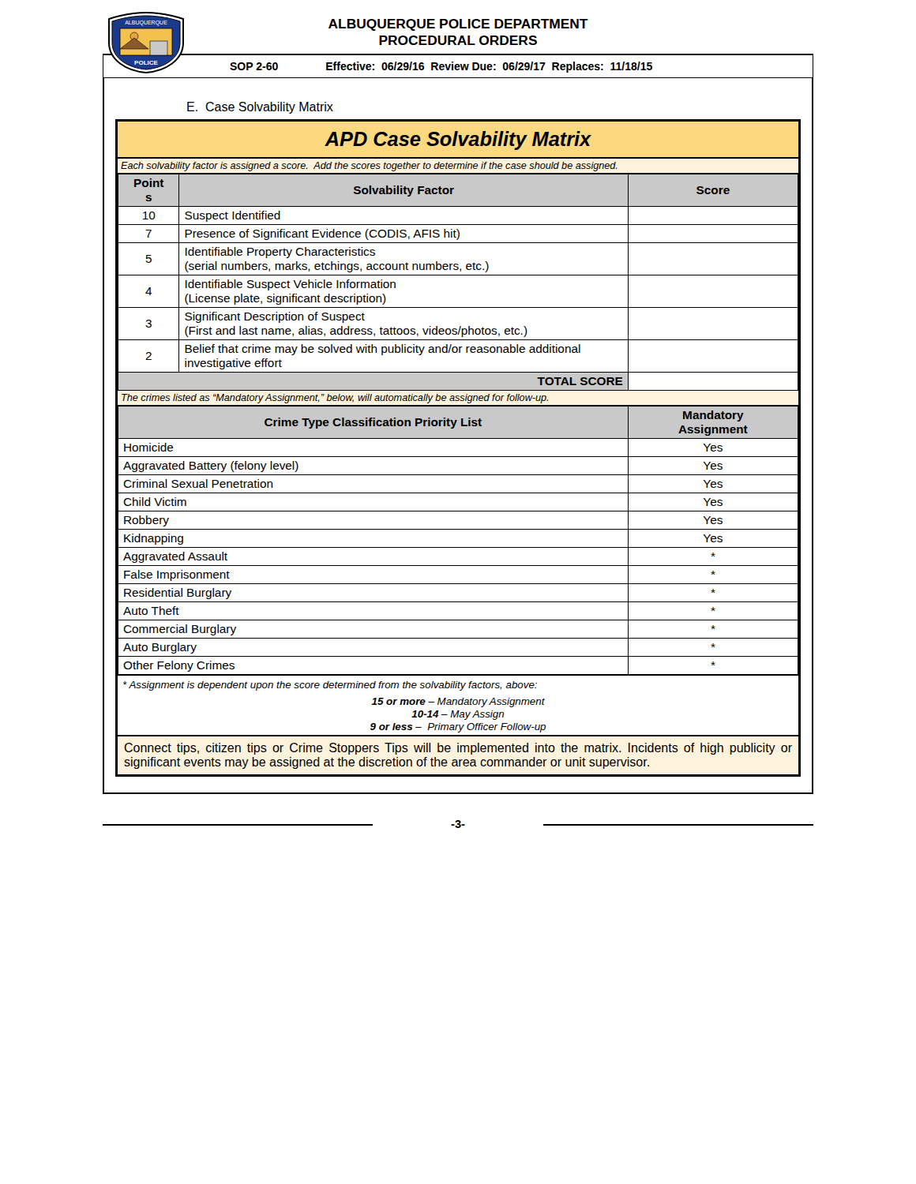ALBUQUERQUE POLICE
ALBUQUERQUE POLICE DEPARTMENT
PROCEDURAL ORDERS
SOP 2-60 Effective: 06/29/16 Review Due: 06/29/17 Replaces: 11/18/15
E. Case Solvability Matrix
APD Case Solvability Matrix
Each solvability factor is assigned a score. Add the scores together to determine if the case should be assigned.
| Point s | Solvability Factor | Score |
| --- | --- | --- |
| 10 | Suspect Identified | |
| 7 | Presence of Significant Evidence (CODIS, AFIS hit) | |
| 5 | Identifiable Property Characteristics (serial numbers, marks, etchings, account numbers, etc.) | |
| 4 | Identifiable Suspect Vehicle Information (License plate, significant description) | |
| 3 | Significant Description of Suspect (First and last name, alias, address, tattoos, videos/photos, etc.) | |
| 2 | Belief that crime may be solved with publicity and/or reasonable additional investigative effort | |
| TOTAL SCORE | |
The crimes listed as “Mandatory Assignment,” below, will automatically be assigned for follow-up.
| Crime Type Classification Priority List | Mandatory Assignment |
| --- | --- |
| Homicide | Yes |
| Aggravated Battery (felony level) | Yes |
| Criminal Sexual Penetration | Yes |
| Child Victim | Yes |
| Robbery | Yes |
| Kidnapping | Yes |
| Aggravated Assault | * |
| False Imprisonment | * |
| Residential Burglary | * |
| Auto Theft | * |
| Commercial Burglary | * |
| Auto Burglary | * |
| Other Felony Crimes | * |
* Assignment is dependent upon the score determined from the solvability factors, above:
15 or more – Mandatory Assignment
10-14 – May Assign
9 or less – Primary Officer Follow-up
Connect tips, citizen tips or Crime Stoppers Tips will be implemented into the matrix. Incidents of high publicity or significant events may be assigned at the discretion of the area commander or unit supervisor.
-3-